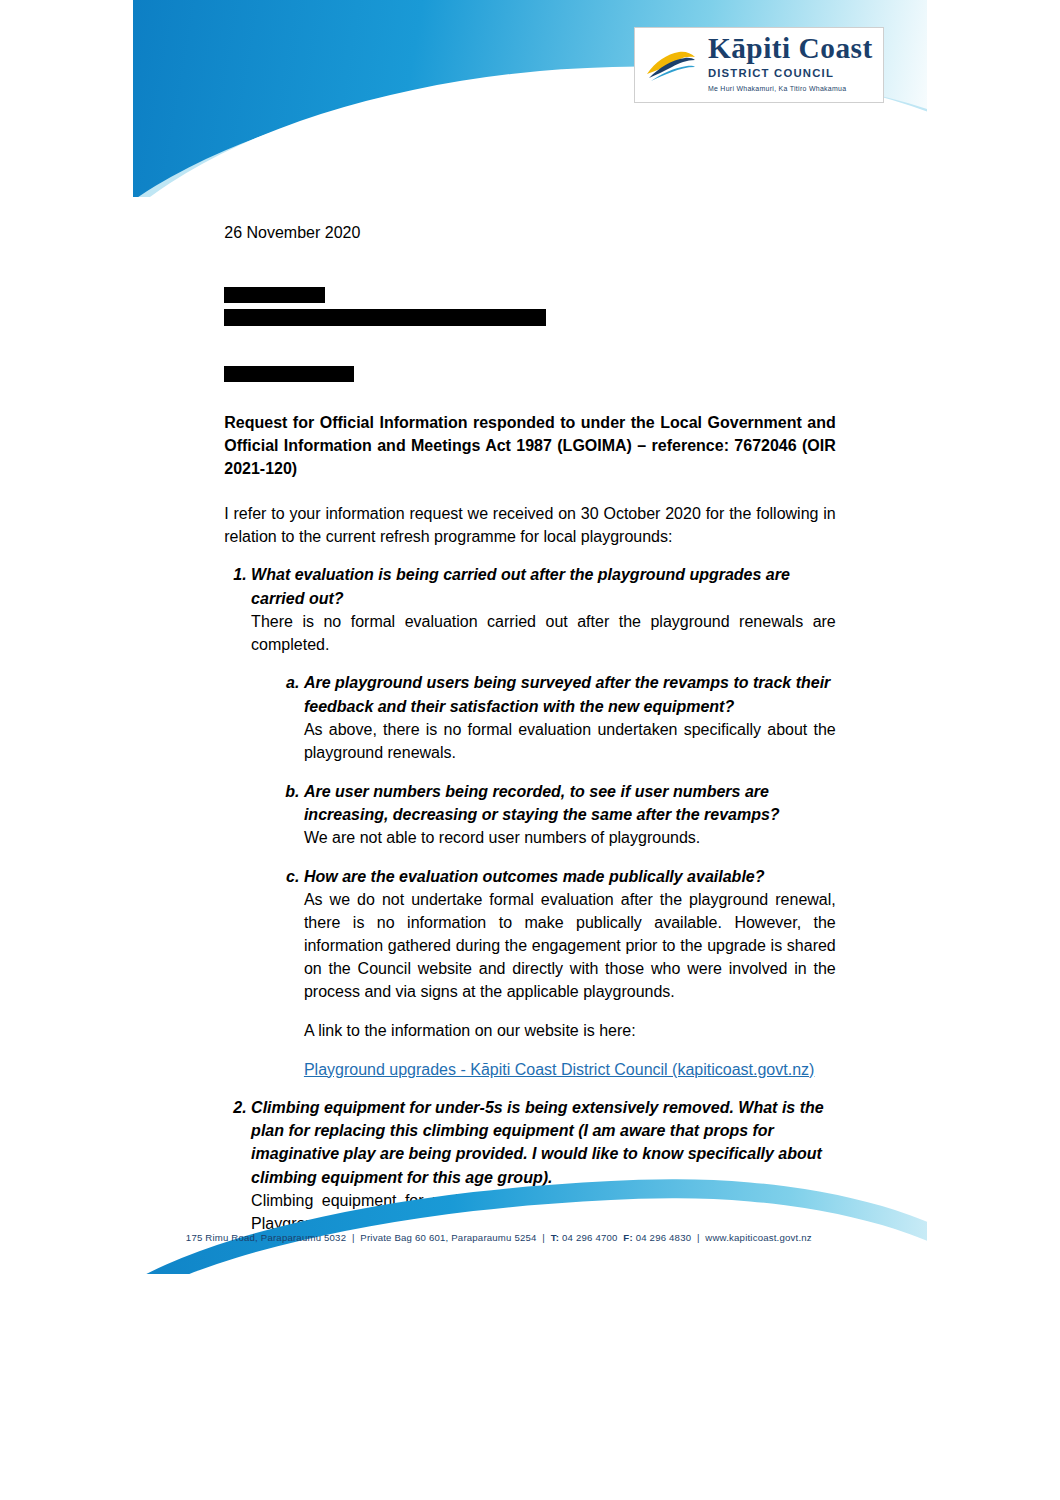Kāpiti Coast
DISTRICT COUNCIL
Me Huri Whakamuri, Ka Titiro Whakamua
26 November 2020
Request for Official Information responded to under the Local Government and Official Information and Meetings Act 1987 (LGOIMA) – reference: 7672046 (OIR 2021-120)
I refer to your information request we received on 30 October 2020 for the following in relation to the current refresh programme for local playgrounds:
What evaluation is being carried out after the playground upgrades are carried out?
There is no formal evaluation carried out after the playground renewals are completed.
Are playground users being surveyed after the revamps to track their feedback and their satisfaction with the new equipment?
As above, there is no formal evaluation undertaken specifically about the playground renewals.
Are user numbers being recorded, to see if user numbers are increasing, decreasing or staying the same after the revamps?
We are not able to record user numbers of playgrounds.
How are the evaluation outcomes made publically available?
As we do not undertake formal evaluation after the playground renewal, there is no information to make publically available. However, the information gathered during the engagement prior to the upgrade is shared on the Council website and directly with those who were involved in the process and via signs at the applicable playgrounds.
A link to the information on our website is here:
Playground upgrades - Kāpiti Coast District Council (kapiticoast.govt.nz)
Climbing equipment for under-5s is being extensively removed. What is the plan for replacing this climbing equipment (I am aware that props for imaginative play are being provided. I would like to know specifically about climbing equipment for this age group).
Climbing equipment for under 5’s isn’t being specifically targeted for removal. Playgrounds are renewed based on the condition of the equipment. Based on feedback from the initial
175 Rimu Road, Paraparaumu 5032 | Private Bag 60 601, Paraparaumu 5254 | T: 04 296 4700 F: 04 296 4830 | www.kapiticoast.govt.nz